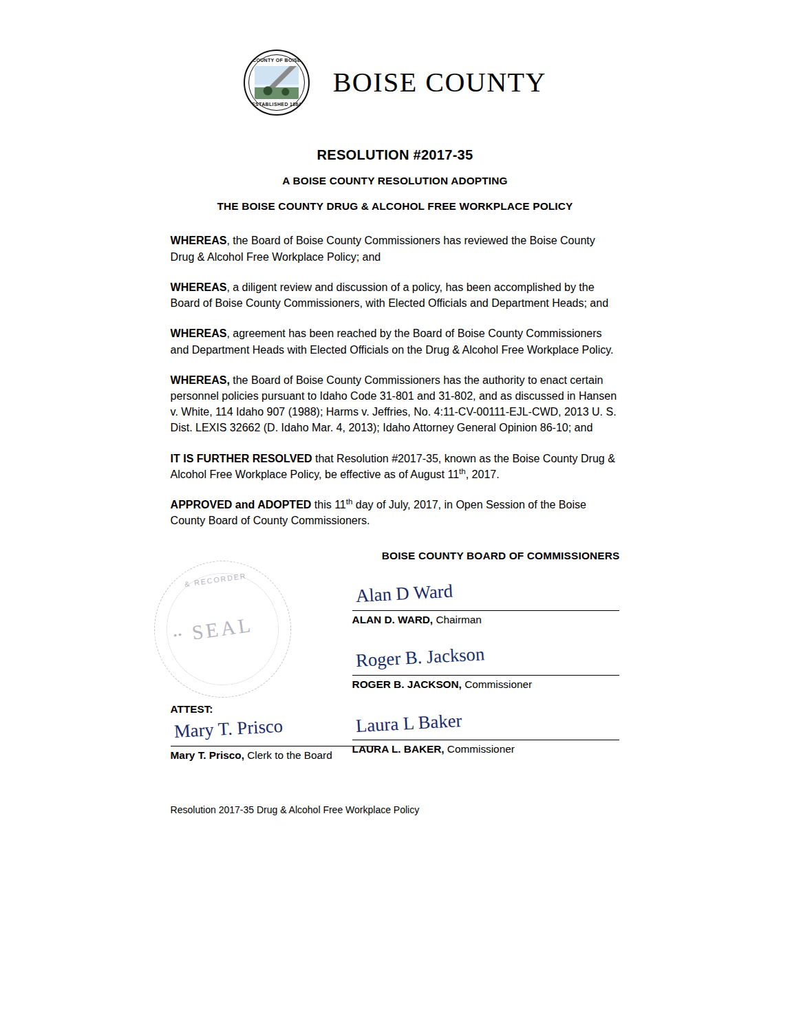COUNTY OF BOISE
ESTABLISHED 1864
BOISE COUNTY
RESOLUTION #2017-35
A BOISE COUNTY RESOLUTION ADOPTING
THE BOISE COUNTY DRUG & ALCOHOL FREE WORKPLACE POLICY
WHEREAS, the Board of Boise County Commissioners has reviewed the Boise County Drug & Alcohol Free Workplace Policy; and
WHEREAS, a diligent review and discussion of a policy, has been accomplished by the Board of Boise County Commissioners, with Elected Officials and Department Heads; and
WHEREAS, agreement has been reached by the Board of Boise County Commissioners and Department Heads with Elected Officials on the Drug & Alcohol Free Workplace Policy.
WHEREAS, the Board of Boise County Commissioners has the authority to enact certain personnel policies pursuant to Idaho Code 31-801 and 31-802, and as discussed in Hansen v. White, 114 Idaho 907 (1988); Harms v. Jeffries, No. 4:11-CV-00111-EJL-CWD, 2013 U. S. Dist. LEXIS 32662 (D. Idaho Mar. 4, 2013); Idaho Attorney General Opinion 86-10; and
IT IS FURTHER RESOLVED that Resolution #2017-35, known as the Boise County Drug & Alcohol Free Workplace Policy, be effective as of August 11th, 2017.
APPROVED and ADOPTED this 11th day of July, 2017, in Open Session of the Boise County Board of County Commissioners.
BOISE COUNTY BOARD OF COMMISSIONERS
Alan D Ward
ALAN D. WARD, Chairman
Roger B. Jackson
ROGER B. JACKSON, Commissioner
Laura L Baker
LAURA L. BAKER, Commissioner
& RECORDER
••
SEAL
ATTEST:
Mary T. Prisco
Mary T. Prisco, Clerk to the Board
Resolution 2017-35 Drug & Alcohol Free Workplace Policy